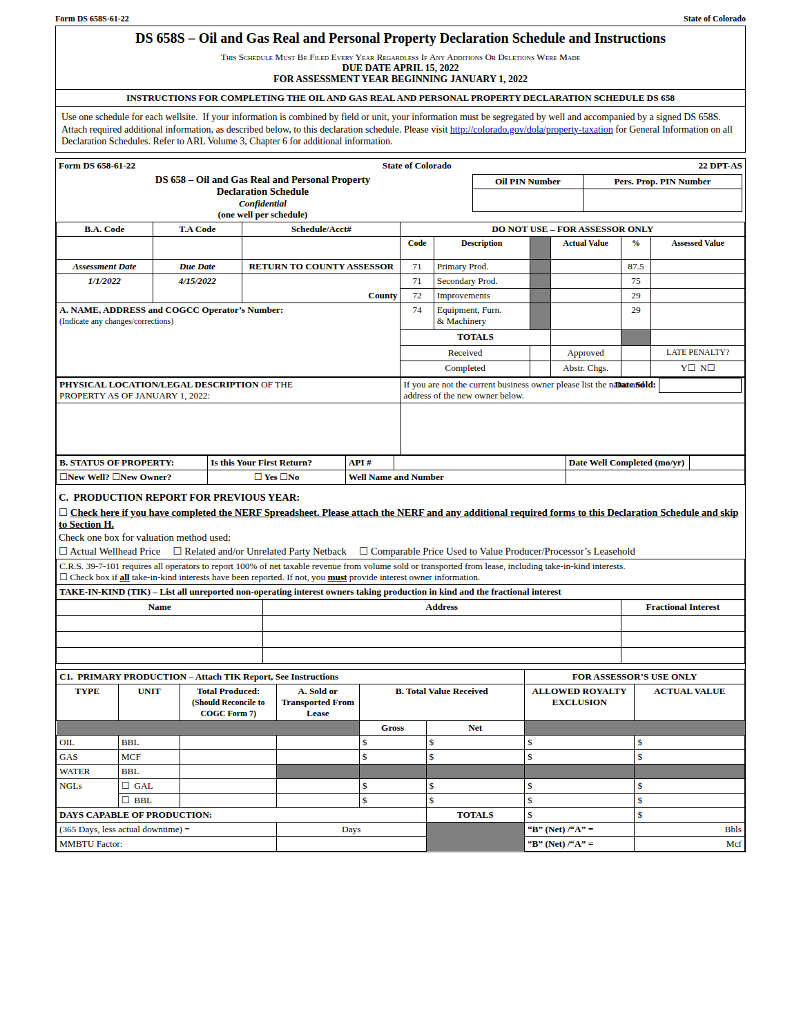Form DS 658S-61-22 State of Colorado
DS 658S – Oil and Gas Real and Personal Property Declaration Schedule and Instructions
This Schedule Must Be Filed Every Year Regardless If Any Additions Or Deletions Were Made
DUE DATE APRIL 15, 2022
FOR ASSESSMENT YEAR BEGINNING JANUARY 1, 2022
INSTRUCTIONS FOR COMPLETING THE OIL AND GAS REAL AND PERSONAL PROPERTY DECLARATION SCHEDULE DS 658
Use one schedule for each wellsite. If your information is combined by field or unit, your information must be segregated by well and accompanied by a signed DS 658S. Attach required additional information, as described below, to this declaration schedule. Please visit http://colorado.gov/dola/property-taxation for General Information on all Declaration Schedules. Refer to ARL Volume 3, Chapter 6 for additional information.
Form DS 658-61-22 State of Colorado 22 DPT-AS
| DS 658 – Oil and Gas Real and Personal Property Declaration Schedule Confidential (one well per schedule) | / Oil PIN Number / Pers. Prop. PIN Number / |
| B.A. Code | T.A Code | Schedule/Acct# | DO NOT USE – FOR ASSESSOR ONLY |
| | | | Code | Description | | Actual Value | % | Assessed Value |
| Assessment Date | Due Date | RETURN TO COUNTY ASSESSOR | 71 | Primary Prod. | | | 87.5 | |
| 1/1/2022 | 4/15/2022 | County | 71 | Secondary Prod. | | | 75 | |
| 72 | Improvements | | | 29 | |
| A. NAME, ADDRESS and COGCC Operator’s Number: (Indicate any changes/corrections) | 74 | Equipment, Furn. & Machinery | | | 29 | |
| TOTALS | | | |
| Received | | Approved | | LATE PENALTY? |
| Completed | | Abstr. Chgs. | | Y ☐ N ☐ |
| PHYSICAL LOCATION/LEGAL DESCRIPTION OF THE PROPERTY AS OF JANUARY 1, 2022: | If you are not the current business owner please list the name and address of the new owner below. / Date Sold: / / |
| B. STATUS OF PROPERTY: | Is this Your First Return? | API # | | Date Well Completed (mo/yr) | |
| ☐ New Well? ☐ New Owner? | ☐ Yes ☐ No | Well Name and Number | |
C. PRODUCTION REPORT FOR PREVIOUS YEAR:
☐ Check here if you have completed the NERF Spreadsheet. Please attach the NERF and any additional required forms to this Declaration Schedule and skip to Section H.
Check one box for valuation method used:
☐ Actual Wellhead Price ☐ Related and/or Unrelated Party Netback ☐ Comparable Price Used to Value Producer/Processor’s Leasehold
| C.R.S. 39-7-101 requires all operators to report 100% of net taxable revenue from volume sold or transported from lease, including take-in-kind interests. ☐ Check box if all take-in-kind interests have been reported. If not, you must provide interest owner information. |
| TAKE-IN-KIND (TIK) – List all unreported non-operating interest owners taking production in kind and the fractional interest |
| Name | Address | Fractional Interest |
| C1. PRIMARY PRODUCTION – Attach TIK Report, See Instructions | FOR ASSESSOR’S USE ONLY |
| TYPE | UNIT | Total Produced: (Should Reconcile to COGC Form 7) | A . Sold or Transported From Lease | B . Total Value Received | ALLOWED ROYALTY EXCLUSION | ACTUAL VALUE |
| | | | | Gross | Net | | |
| OIL | BBL | | | $ | $ | $ | $ |
| GAS | MCF | | | $ | $ | $ | $ |
| WATER | BBL | | | | | | |
| NGLs | ☐ GAL | | | $ | $ | $ | $ |
| ☐ BBL | | | $ | $ | $ | $ |
| DAYS CAPABLE OF PRODUCTION: | TOTALS | $ | $ |
| (365 Days, less actual downtime) = | Days | | “ B ” (Net) /“ A ” = | Bbls |
| MMBTU Factor: | | | “ B ” (Net) /“ A ” = | Mcf |